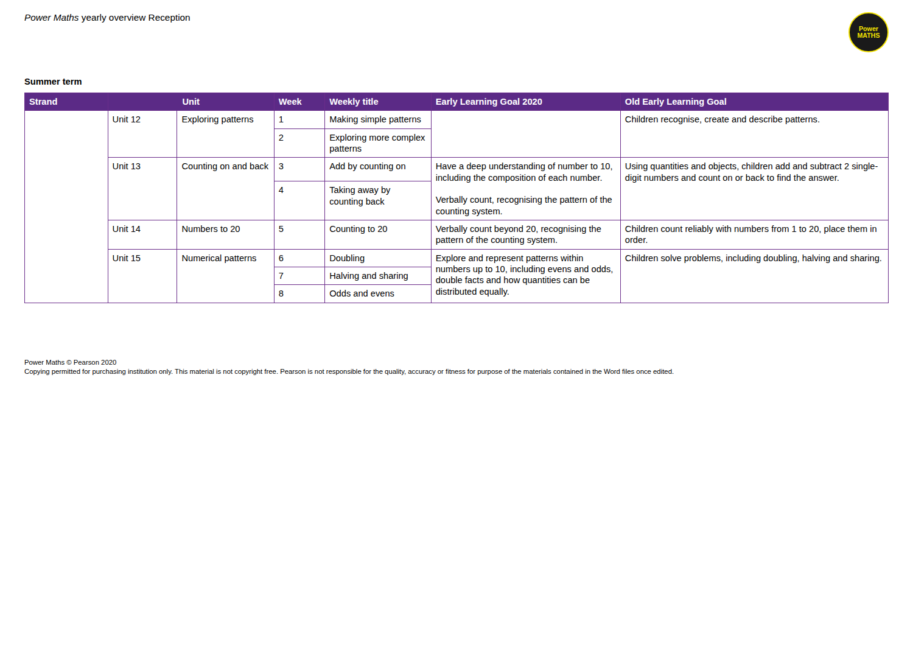Power Maths yearly overview Reception
Power MATHS
Summer term
| Strand | Unit | Week | Weekly title | Early Learning Goal 2020 | Old Early Learning Goal |
| --- | --- | --- | --- | --- | --- |
| | Unit 12 | Exploring patterns | 1 | Making simple patterns | | Children recognise, create and describe patterns. |
| 2 | Exploring more complex patterns |
| Unit 13 | Counting on and back | 3 | Add by counting on | Have a deep understanding of number to 10, including the composition of each number. Verbally count, recognising the pattern of the counting system. | Using quantities and objects, children add and subtract 2 single-digit numbers and count on or back to find the answer. |
| 4 | Taking away by counting back |
| Unit 14 | Numbers to 20 | 5 | Counting to 20 | Verbally count beyond 20, recognising the pattern of the counting system. | Children count reliably with numbers from 1 to 20, place them in order. |
| Unit 15 | Numerical patterns | 6 | Doubling | Explore and represent patterns within numbers up to 10, including evens and odds, double facts and how quantities can be distributed equally. | Children solve problems, including doubling, halving and sharing. |
| 7 | Halving and sharing |
| 8 | Odds and evens |
Power Maths © Pearson 2020
Copying permitted for purchasing institution only. This material is not copyright free. Pearson is not responsible for the quality, accuracy or fitness for purpose of the materials contained in the Word files once edited.